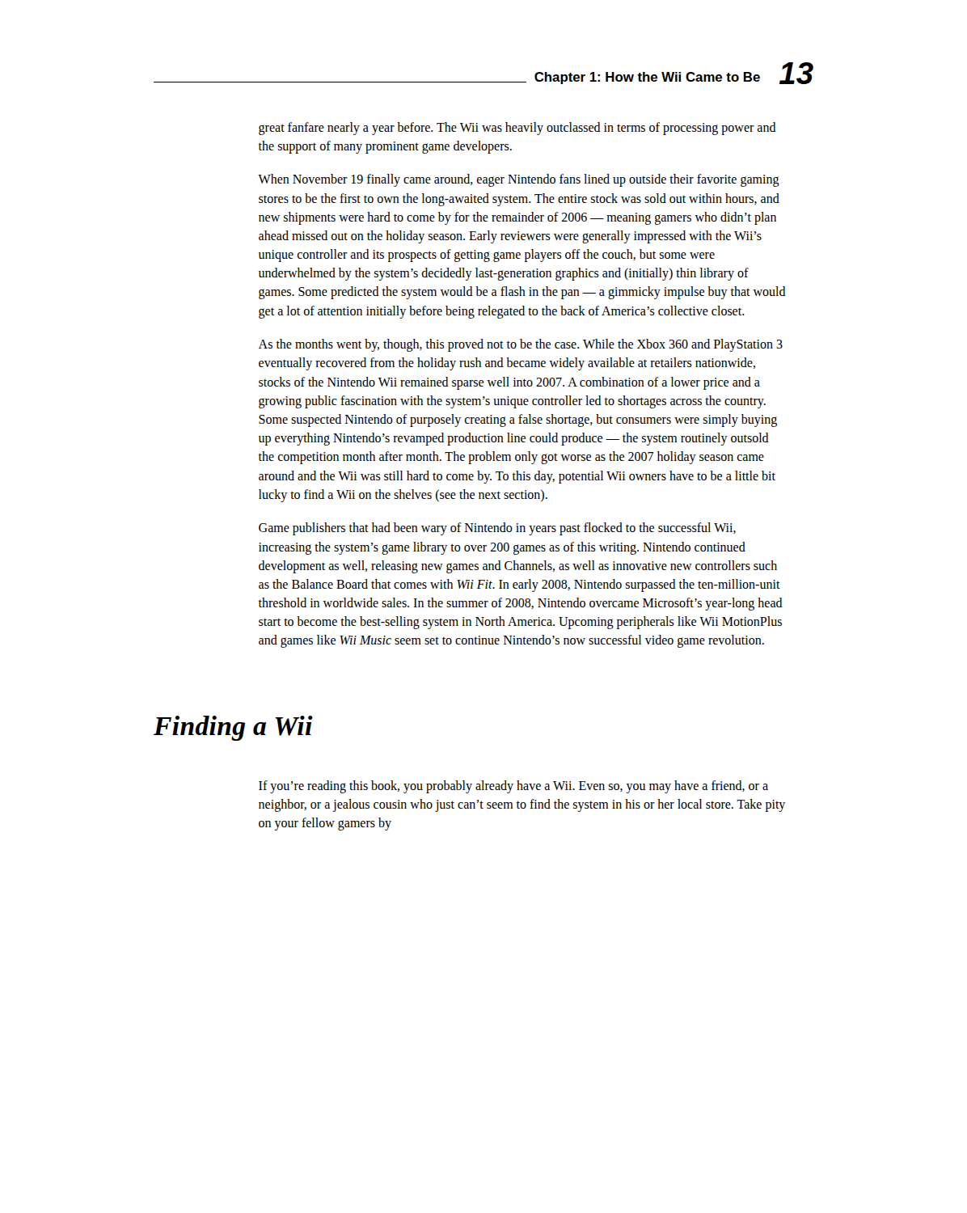Chapter 1: How the Wii Came to Be
13
great fanfare nearly a year before. The Wii was heavily outclassed in terms of processing power and the support of many prominent game developers.
When November 19 finally came around, eager Nintendo fans lined up outside their favorite gaming stores to be the first to own the long-awaited system. The entire stock was sold out within hours, and new shipments were hard to come by for the remainder of 2006 — meaning gamers who didn’t plan ahead missed out on the holiday season. Early reviewers were generally impressed with the Wii’s unique controller and its prospects of getting game players off the couch, but some were underwhelmed by the system’s decidedly last-generation graphics and (initially) thin library of games. Some predicted the system would be a flash in the pan — a gimmicky impulse buy that would get a lot of attention initially before being relegated to the back of America’s collective closet.
As the months went by, though, this proved not to be the case. While the Xbox 360 and PlayStation 3 eventually recovered from the holiday rush and became widely available at retailers nationwide, stocks of the Nintendo Wii remained sparse well into 2007. A combination of a lower price and a growing public fascination with the system’s unique controller led to shortages across the country. Some suspected Nintendo of purposely creating a false shortage, but consumers were simply buying up everything Nintendo’s revamped production line could produce — the system routinely outsold the competition month after month. The problem only got worse as the 2007 holiday season came around and the Wii was still hard to come by. To this day, potential Wii owners have to be a little bit lucky to find a Wii on the shelves (see the next section).
Game publishers that had been wary of Nintendo in years past flocked to the successful Wii, increasing the system’s game library to over 200 games as of this writing. Nintendo continued development as well, releasing new games and Channels, as well as innovative new controllers such as the Balance Board that comes with Wii Fit. In early 2008, Nintendo surpassed the ten-million-unit threshold in worldwide sales. In the summer of 2008, Nintendo overcame Microsoft’s year-long head start to become the best-selling system in North America. Upcoming peripherals like Wii MotionPlus and games like Wii Music seem set to continue Nintendo’s now successful video game revolution.
Finding a Wii
If you’re reading this book, you probably already have a Wii. Even so, you may have a friend, or a neighbor, or a jealous cousin who just can’t seem to find the system in his or her local store. Take pity on your fellow gamers by